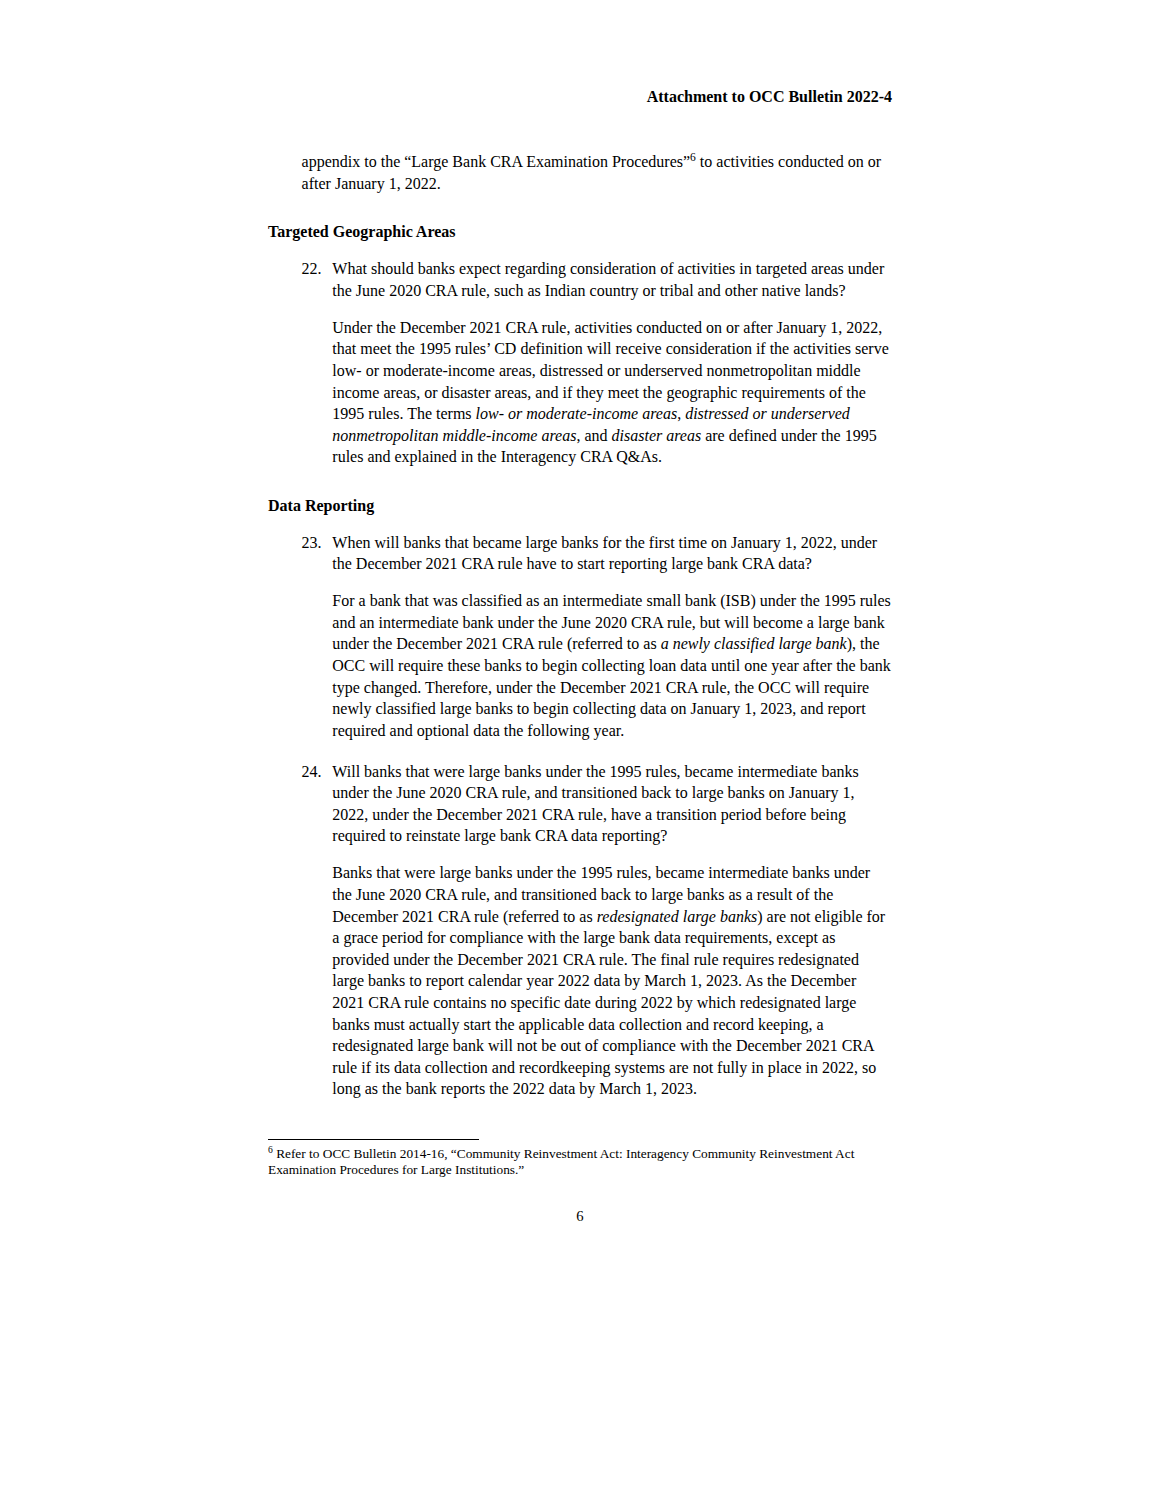Attachment to OCC Bulletin 2022-4
appendix to the “Large Bank CRA Examination Procedures”6 to activities conducted on or after January 1, 2022.
Targeted Geographic Areas
22. What should banks expect regarding consideration of activities in targeted areas under the June 2020 CRA rule, such as Indian country or tribal and other native lands?
Under the December 2021 CRA rule, activities conducted on or after January 1, 2022, that meet the 1995 rules’ CD definition will receive consideration if the activities serve low- or moderate-income areas, distressed or underserved nonmetropolitan middle income areas, or disaster areas, and if they meet the geographic requirements of the 1995 rules. The terms low- or moderate-income areas, distressed or underserved nonmetropolitan middle-income areas, and disaster areas are defined under the 1995 rules and explained in the Interagency CRA Q&As.
Data Reporting
23. When will banks that became large banks for the first time on January 1, 2022, under the December 2021 CRA rule have to start reporting large bank CRA data?
For a bank that was classified as an intermediate small bank (ISB) under the 1995 rules and an intermediate bank under the June 2020 CRA rule, but will become a large bank under the December 2021 CRA rule (referred to as a newly classified large bank), the OCC will require these banks to begin collecting loan data until one year after the bank type changed. Therefore, under the December 2021 CRA rule, the OCC will require newly classified large banks to begin collecting data on January 1, 2023, and report required and optional data the following year.
24. Will banks that were large banks under the 1995 rules, became intermediate banks under the June 2020 CRA rule, and transitioned back to large banks on January 1, 2022, under the December 2021 CRA rule, have a transition period before being required to reinstate large bank CRA data reporting?
Banks that were large banks under the 1995 rules, became intermediate banks under the June 2020 CRA rule, and transitioned back to large banks as a result of the December 2021 CRA rule (referred to as redesignated large banks) are not eligible for a grace period for compliance with the large bank data requirements, except as provided under the December 2021 CRA rule. The final rule requires redesignated large banks to report calendar year 2022 data by March 1, 2023. As the December 2021 CRA rule contains no specific date during 2022 by which redesignated large banks must actually start the applicable data collection and record keeping, a redesignated large bank will not be out of compliance with the December 2021 CRA rule if its data collection and recordkeeping systems are not fully in place in 2022, so long as the bank reports the 2022 data by March 1, 2023.
6 Refer to OCC Bulletin 2014-16, “Community Reinvestment Act: Interagency Community Reinvestment Act Examination Procedures for Large Institutions.”
6